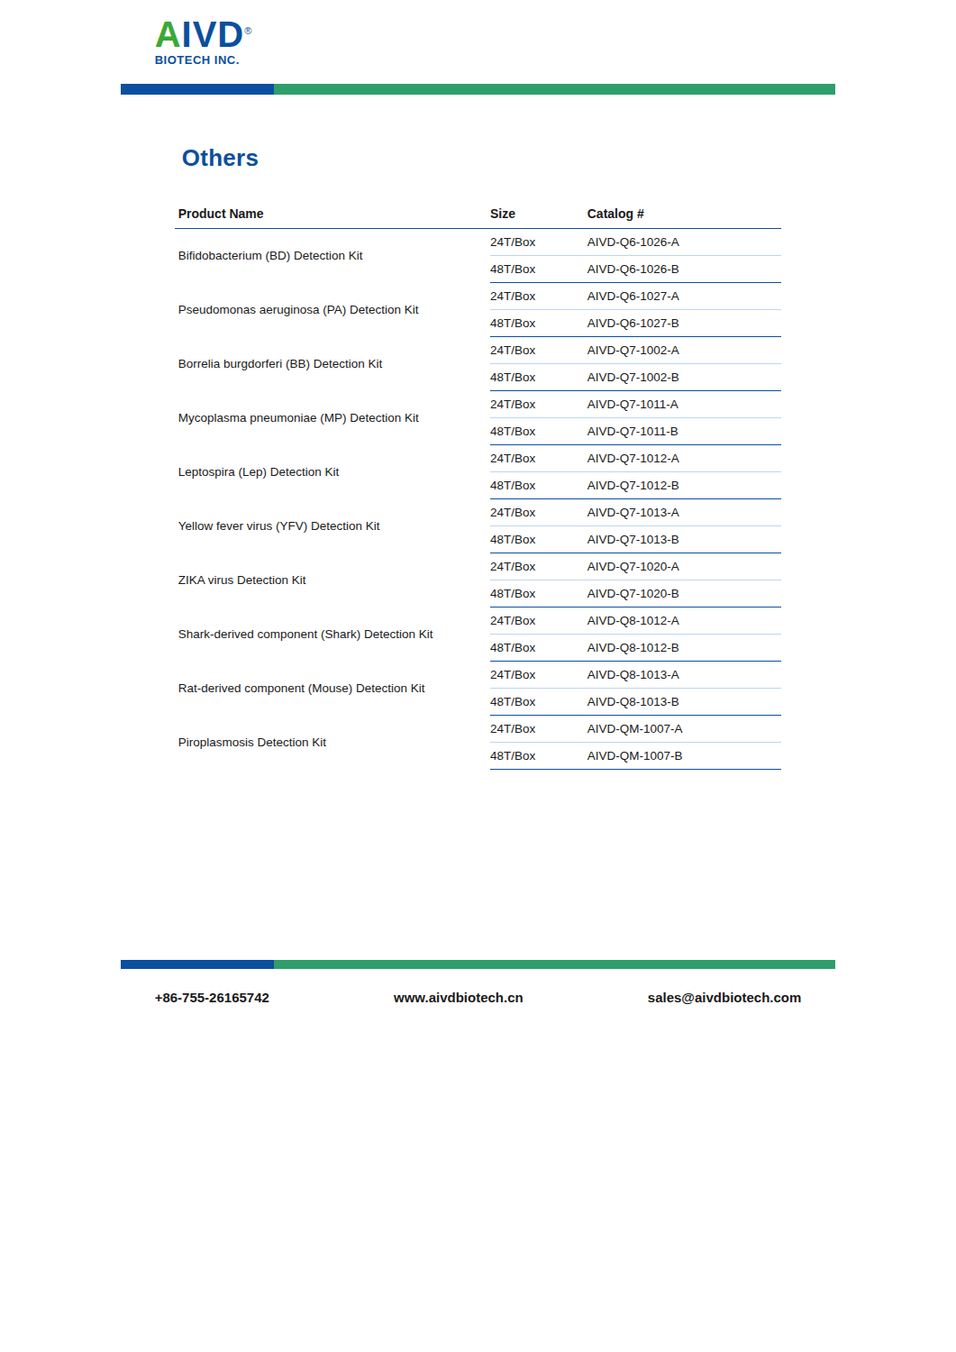AIVD®
BIOTECH INC.
Others
| Product Name | Size | Catalog # |
| --- | --- | --- |
| Bifidobacterium (BD) Detection Kit | 24T/Box | AIVD-Q6-1026-A |
| 48T/Box | AIVD-Q6-1026-B |
| Pseudomonas aeruginosa (PA) Detection Kit | 24T/Box | AIVD-Q6-1027-A |
| 48T/Box | AIVD-Q6-1027-B |
| Borrelia burgdorferi (BB) Detection Kit | 24T/Box | AIVD-Q7-1002-A |
| 48T/Box | AIVD-Q7-1002-B |
| Mycoplasma pneumoniae (MP) Detection Kit | 24T/Box | AIVD-Q7-1011-A |
| 48T/Box | AIVD-Q7-1011-B |
| Leptospira (Lep) Detection Kit | 24T/Box | AIVD-Q7-1012-A |
| 48T/Box | AIVD-Q7-1012-B |
| Yellow fever virus (YFV) Detection Kit | 24T/Box | AIVD-Q7-1013-A |
| 48T/Box | AIVD-Q7-1013-B |
| ZIKA virus Detection Kit | 24T/Box | AIVD-Q7-1020-A |
| 48T/Box | AIVD-Q7-1020-B |
| Shark-derived component (Shark) Detection Kit | 24T/Box | AIVD-Q8-1012-A |
| 48T/Box | AIVD-Q8-1012-B |
| Rat-derived component (Mouse) Detection Kit | 24T/Box | AIVD-Q8-1013-A |
| 48T/Box | AIVD-Q8-1013-B |
| Piroplasmosis Detection Kit | 24T/Box | AIVD-QM-1007-A |
| 48T/Box | AIVD-QM-1007-B |
+86-755-26165742 www.aivdbiotech.cn sales@aivdbiotech.com